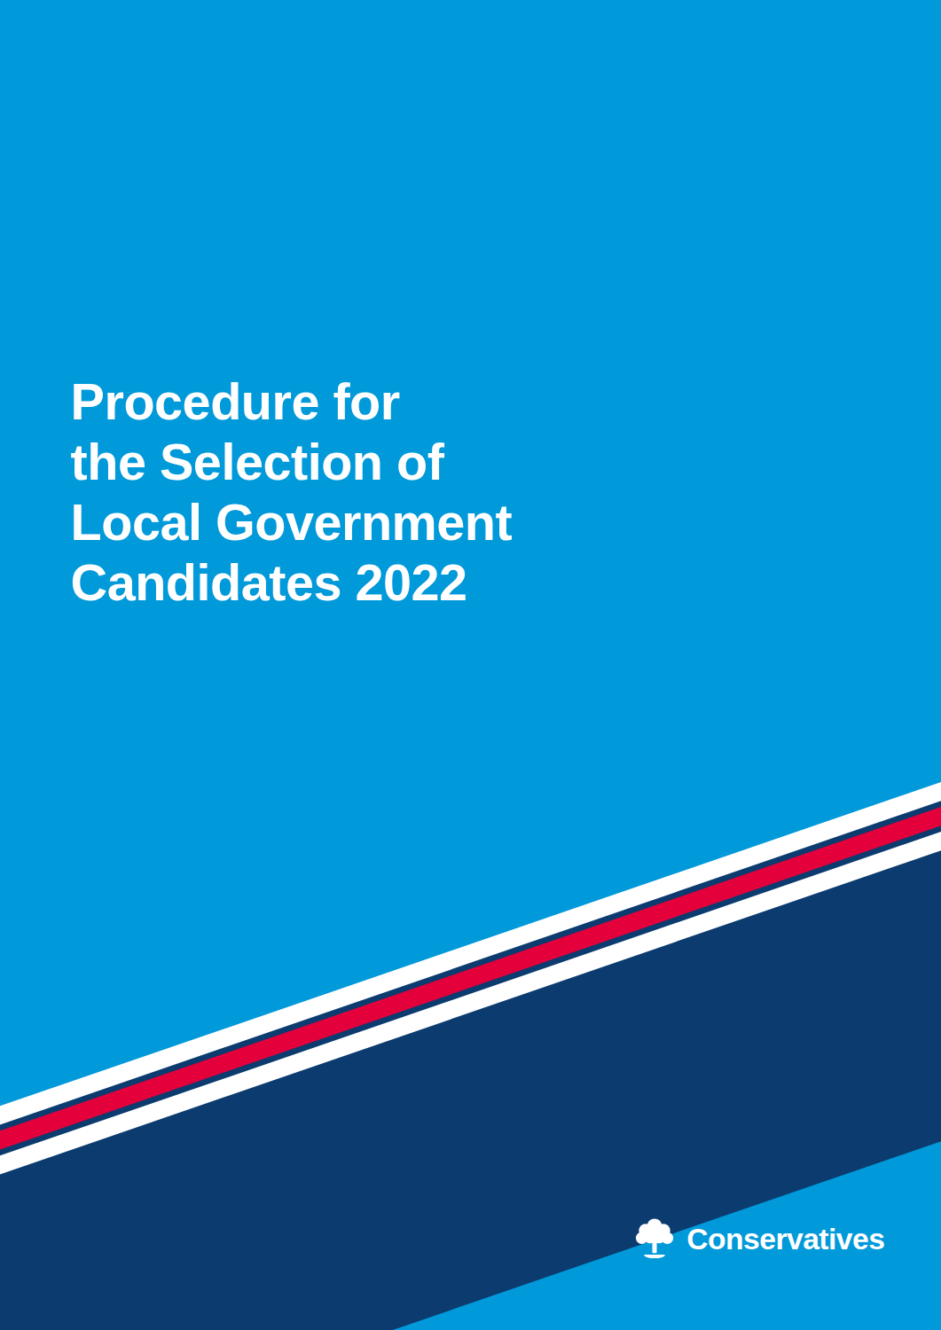Procedure for
the Selection of
Local Government
Candidates 2022
Conservatives